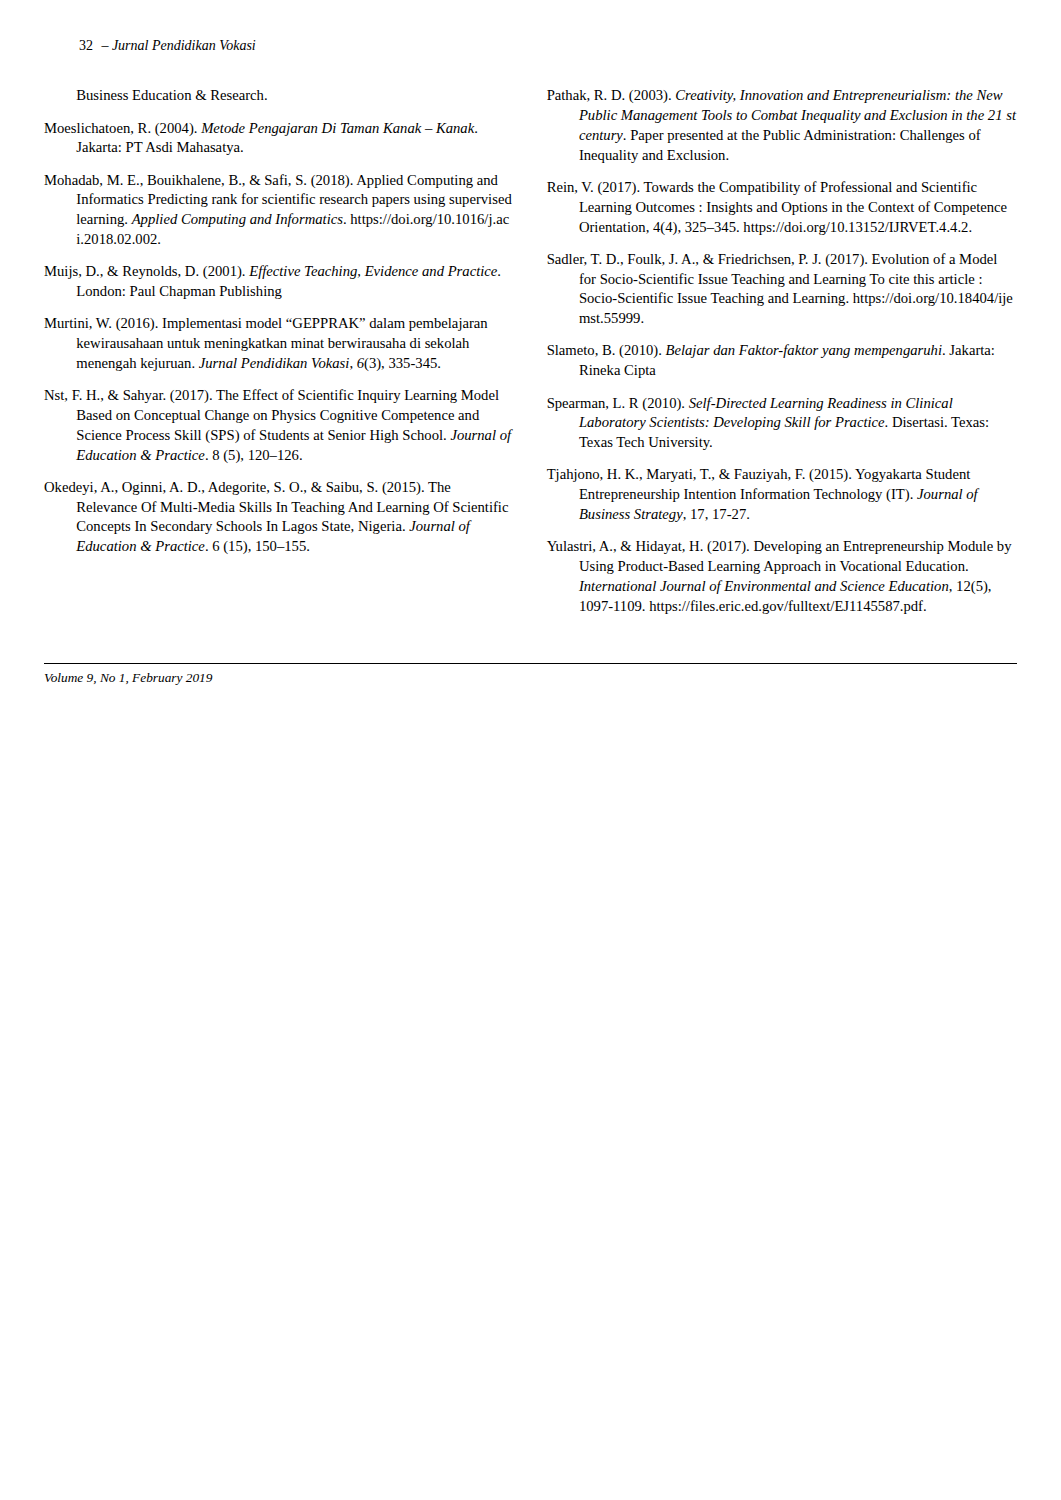32– Jurnal Pendidikan Vokasi
Business Education & Research.
Moeslichatoen, R. (2004). Metode Pengajaran Di Taman Kanak – Kanak. Jakarta: PT Asdi Mahasatya.
Mohadab, M. E., Bouikhalene, B., & Safi, S. (2018). Applied Computing and Informatics Predicting rank for scientific research papers using supervised learning. Applied Computing and Informatics. https://doi.org/10.1016/j.aci.2018.02.002.
Muijs, D., & Reynolds, D. (2001). Effective Teaching, Evidence and Practice. London: Paul Chapman Publishing
Murtini, W. (2016). Implementasi model “GEPPRAK” dalam pembelajaran kewirausahaan untuk meningkatkan minat berwirausaha di sekolah menengah kejuruan. Jurnal Pendidikan Vokasi, 6(3), 335-345.
Nst, F. H., & Sahyar. (2017). The Effect of Scientific Inquiry Learning Model Based on Conceptual Change on Physics Cognitive Competence and Science Process Skill (SPS) of Students at Senior High School. Journal of Education & Practice. 8 (5), 120–126.
Okedeyi, A., Oginni, A. D., Adegorite, S. O., & Saibu, S. (2015). The Relevance Of Multi-Media Skills In Teaching And Learning Of Scientific Concepts In Secondary Schools In Lagos State, Nigeria. Journal of Education & Practice. 6 (15), 150–155.
Pathak, R. D. (2003). Creativity, Innovation and Entrepreneurialism: the New Public Management Tools to Combat Inequality and Exclusion in the 21 st century. Paper presented at the Public Administration: Challenges of Inequality and Exclusion.
Rein, V. (2017). Towards the Compatibility of Professional and Scientific Learning Outcomes : Insights and Options in the Context of Competence Orientation, 4(4), 325–345. https://doi.org/10.13152/IJRVET.4.4.2.
Sadler, T. D., Foulk, J. A., & Friedrichsen, P. J. (2017). Evolution of a Model for Socio-Scientific Issue Teaching and Learning To cite this article : Socio-Scientific Issue Teaching and Learning. https://doi.org/10.18404/ijemst.55999.
Slameto, B. (2010). Belajar dan Faktor-faktor yang mempengaruhi. Jakarta: Rineka Cipta
Spearman, L. R (2010). Self-Directed Learning Readiness in Clinical Laboratory Scientists: Developing Skill for Practice. Disertasi. Texas: Texas Tech University.
Tjahjono, H. K., Maryati, T., & Fauziyah, F. (2015). Yogyakarta Student Entrepreneurship Intention Information Technology (IT). Journal of Business Strategy, 17, 17-27.
Yulastri, A., & Hidayat, H. (2017). Developing an Entrepreneurship Module by Using Product-Based Learning Approach in Vocational Education. International Journal of Environmental and Science Education, 12(5), 1097-1109. https://files.eric.ed.gov/fulltext/EJ1145587.pdf.
Volume 9, No 1, February 2019